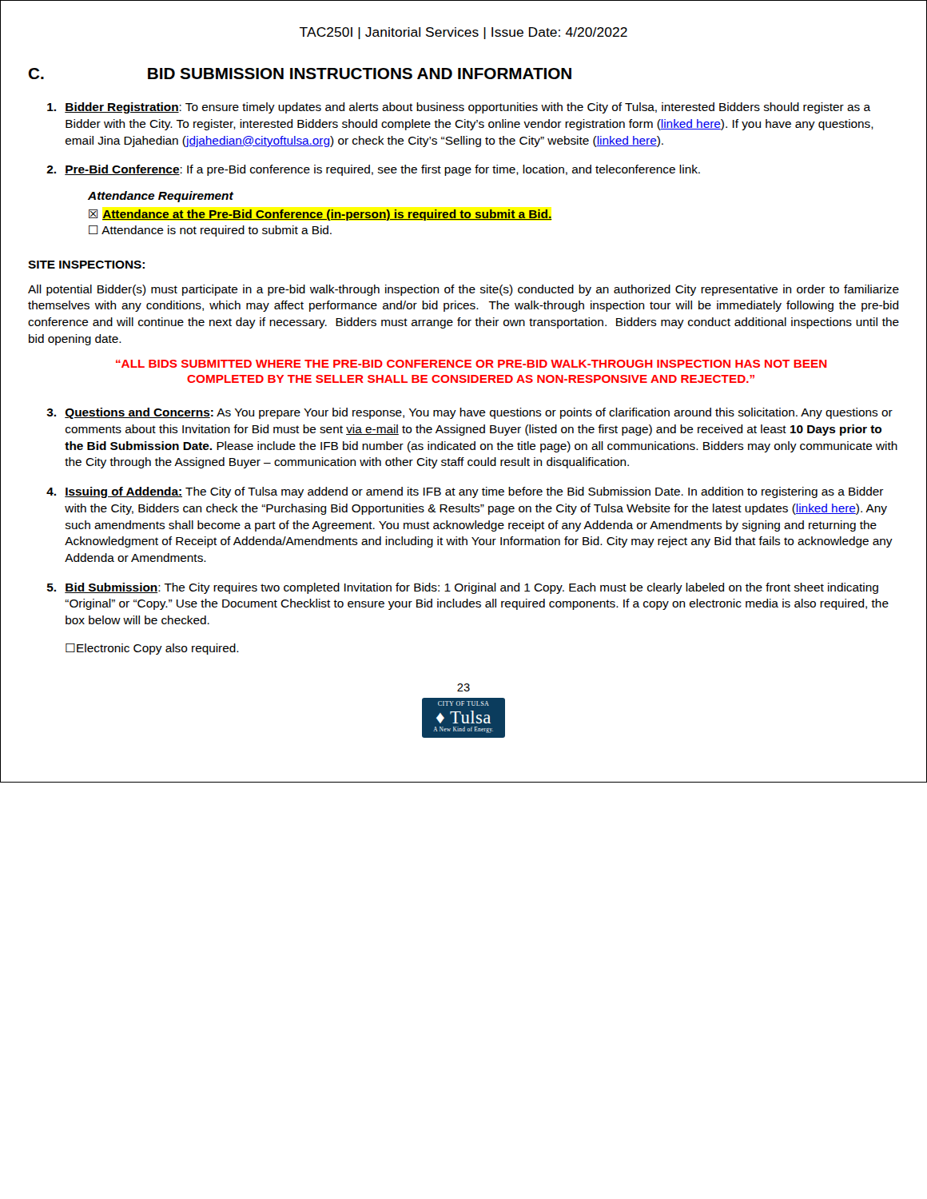TAC250I | Janitorial Services | Issue Date: 4/20/2022
C. BID SUBMISSION INSTRUCTIONS AND INFORMATION
Bidder Registration: To ensure timely updates and alerts about business opportunities with the City of Tulsa, interested Bidders should register as a Bidder with the City. To register, interested Bidders should complete the City’s online vendor registration form (linked here). If you have any questions, email Jina Djahedian (jdjahedian@cityoftulsa.org) or check the City’s “Selling to the City” website (linked here).
Pre-Bid Conference: If a pre-Bid conference is required, see the first page for time, location, and teleconference link.
Attendance Requirement
☒ Attendance at the Pre-Bid Conference (in-person) is required to submit a Bid.
☐ Attendance is not required to submit a Bid.
SITE INSPECTIONS:
All potential Bidder(s) must participate in a pre-bid walk-through inspection of the site(s) conducted by an authorized City representative in order to familiarize themselves with any conditions, which may affect performance and/or bid prices. The walk-through inspection tour will be immediately following the pre-bid conference and will continue the next day if necessary. Bidders must arrange for their own transportation. Bidders may conduct additional inspections until the bid opening date.
“ALL BIDS SUBMITTED WHERE THE PRE-BID CONFERENCE OR PRE-BID WALK-THROUGH INSPECTION HAS NOT BEEN COMPLETED BY THE SELLER SHALL BE CONSIDERED AS NON-RESPONSIVE AND REJECTED.”
Questions and Concerns: As You prepare Your bid response, You may have questions or points of clarification around this solicitation. Any questions or comments about this Invitation for Bid must be sent via e-mail to the Assigned Buyer (listed on the first page) and be received at least 10 Days prior to the Bid Submission Date. Please include the IFB bid number (as indicated on the title page) on all communications. Bidders may only communicate with the City through the Assigned Buyer – communication with other City staff could result in disqualification.
Issuing of Addenda: The City of Tulsa may addend or amend its IFB at any time before the Bid Submission Date. In addition to registering as a Bidder with the City, Bidders can check the “Purchasing Bid Opportunities & Results” page on the City of Tulsa Website for the latest updates (linked here). Any such amendments shall become a part of the Agreement. You must acknowledge receipt of any Addenda or Amendments by signing and returning the Acknowledgment of Receipt of Addenda/Amendments and including it with Your Information for Bid. City may reject any Bid that fails to acknowledge any Addenda or Amendments.
Bid Submission: The City requires two completed Invitation for Bids: 1 Original and 1 Copy. Each must be clearly labeled on the front sheet indicating “Original” or “Copy.” Use the Document Checklist to ensure your Bid includes all required components. If a copy on electronic media is also required, the box below will be checked.
☐Electronic Copy also required.
23
CITY OF TULSA ♦ Tulsa A New Kind of Energy.